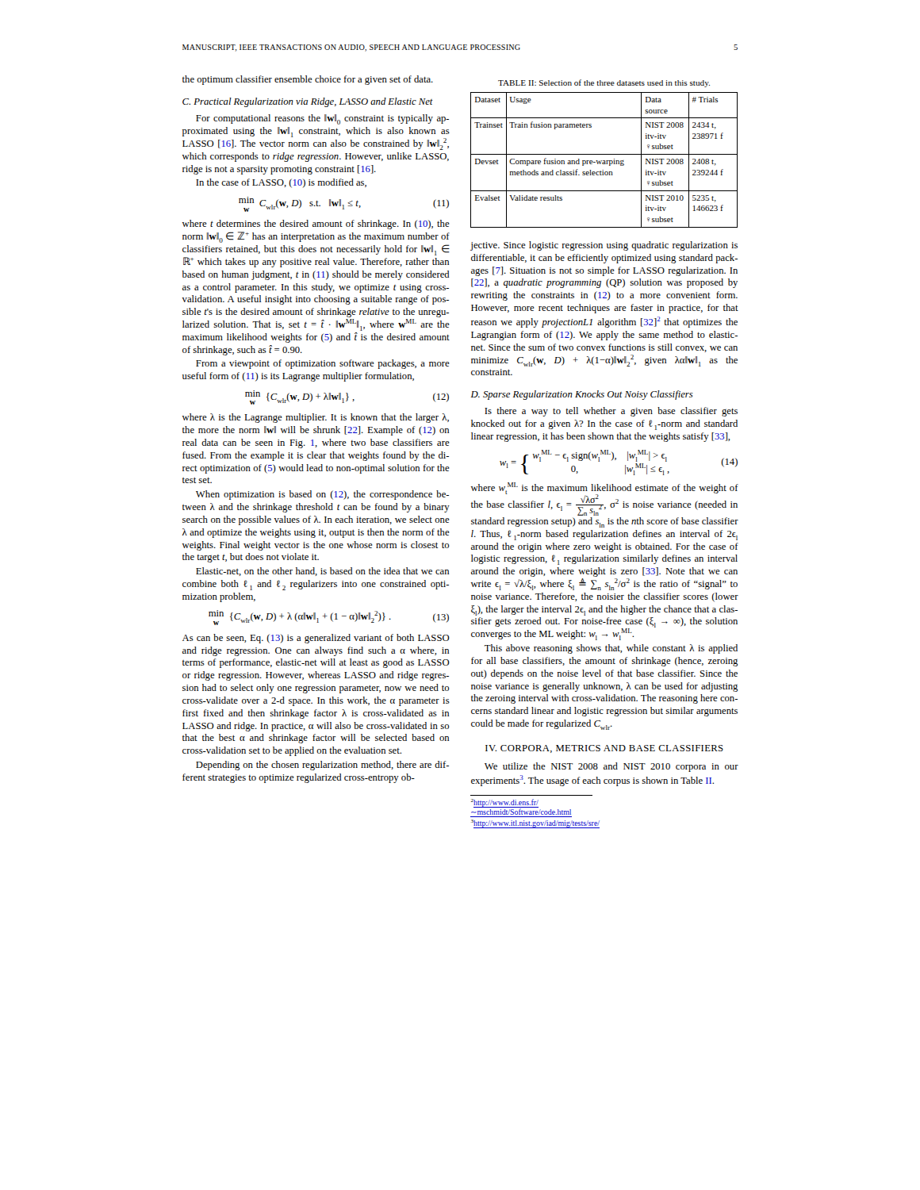Manuscript, IEEE Transactions on Audio, Speech and Language Processing 5
the optimum classifier ensemble choice for a given set of data.
C. Practical Regularization via Ridge, LASSO and Elastic Net
For computational reasons the ‖w‖0 constraint is typically approximated using the ‖w‖1 constraint, which is also known as LASSO [16]. The vector norm can also be constrained by ‖w‖22, which corresponds to ridge regression. However, unlike LASSO, ridge is not a sparsity promoting constraint [16].
In the case of LASSO, (10) is modified as,
min w Cwlr(w, D) s.t. ‖w‖1 ≤ t,
(11)
where t determines the desired amount of shrinkage. In (10), the norm ‖w‖0 ∈ ℤ+ has an interpretation as the maximum number of classifiers retained, but this does not necessarily hold for ‖w‖1 ∈ ℝ+ which takes up any positive real value. Therefore, rather than based on human judgment, t in (11) should be merely considered as a control parameter. In this study, we optimize t using cross-validation. A useful insight into choosing a suitable range of possible t's is the desired amount of shrinkage relative to the unregularized solution. That is, set t = t̂ · ‖wML‖1, where wML are the maximum likelihood weights for (5) and t̂ is the desired amount of shrinkage, such as t̂ = 0.90.
From a viewpoint of optimization software packages, a more useful form of (11) is its Lagrange multiplier formulation,
min w {Cwlr(w, D) + λ‖w‖1} ,
(12)
where λ is the Lagrange multiplier. It is known that the larger λ, the more the norm ‖w‖ will be shrunk [22]. Example of (12) on real data can be seen in Fig. 1, where two base classifiers are fused. From the example it is clear that weights found by the direct optimization of (5) would lead to non-optimal solution for the test set.
When optimization is based on (12), the correspondence between λ and the shrinkage threshold t can be found by a binary search on the possible values of λ. In each iteration, we select one λ and optimize the weights using it, output is then the norm of the weights. Final weight vector is the one whose norm is closest to the target t, but does not violate it.
Elastic-net, on the other hand, is based on the idea that we can combine both ℓ1 and ℓ2 regularizers into one constrained optimization problem,
min w {Cwlr(w, D) + λ (α‖w‖1 + (1 − α)‖w‖22)} .
(13)
As can be seen, Eq. (13) is a generalized variant of both LASSO and ridge regression. One can always find such a α where, in terms of performance, elastic-net will at least as good as LASSO or ridge regression. However, whereas LASSO and ridge regression had to select only one regression parameter, now we need to cross-validate over a 2-d space. In this work, the α parameter is first fixed and then shrinkage factor λ is cross-validated as in LASSO and ridge. In practice, α will also be cross-validated in so that the best α and shrinkage factor will be selected based on cross-validation set to be applied on the evaluation set.
Depending on the chosen regularization method, there are different strategies to optimize regularized cross-entropy ob-
TABLE II: Selection of the three datasets used in this study.
| Dataset | Usage | Data source | # Trials |
| --- | --- | --- | --- |
| Trainset | Train fusion parameters | NIST 2008 itv-itv ♀subset | 2434 t, 238971 f |
| Devset | Compare fusion and pre-warping methods and classif. selection | NIST 2008 itv-itv ♀subset | 2408 t, 239244 f |
| Evalset | Validate results | NIST 2010 itv-itv ♀subset | 5235 t, 146623 f |
jective. Since logistic regression using quadratic regularization is differentiable, it can be efficiently optimized using standard packages [7]. Situation is not so simple for LASSO regularization. In [22], a quadratic programming (QP) solution was proposed by rewriting the constraints in (12) to a more convenient form. However, more recent techniques are faster in practice, for that reason we apply projectionL1 algorithm [32]2 that optimizes the Lagrangian form of (12). We apply the same method to elastic-net. Since the sum of two convex functions is still convex, we can minimize Cwlr(w, D) + λ(1−α)‖w‖22, given λα‖w‖1 as the constraint.
D. Sparse Regularization Knocks Out Noisy Classifiers
Is there a way to tell whether a given base classifier gets knocked out for a given λ? In the case of ℓ1-norm and standard linear regression, it has been shown that the weights satisfy [33],
wl = {
| w l ML − ϵ l sign( w l ML ), | / w l ML / > ϵ l |
| 0, | / w l ML / ≤ ϵ l , |
(14)
where wtML is the maximum likelihood estimate of the weight of the base classifier l, ϵl = √λσ2∑n sln2, σ2 is noise variance (needed in standard regression setup) and sln is the nth score of base classifier l. Thus, ℓ1-norm based regularization defines an interval of 2ϵl around the origin where zero weight is obtained. For the case of logistic regression, ℓ1 regularization similarly defines an interval around the origin, where weight is zero [33]. Note that we can write ϵl = √λ/ξl, where ξl ≜ ∑n sln2/σ2 is the ratio of “signal” to noise variance. Therefore, the noisier the classifier scores (lower ξl), the larger the interval 2ϵl and the higher the chance that a classifier gets zeroed out. For noise-free case (ξl → ∞), the solution converges to the ML weight: wl → wlML.
This above reasoning shows that, while constant λ is applied for all base classifiers, the amount of shrinkage (hence, zeroing out) depends on the noise level of that base classifier. Since the noise variance is generally unknown, λ can be used for adjusting the zeroing interval with cross-validation. The reasoning here concerns standard linear and logistic regression but similar arguments could be made for regularized Cwlr.
IV. Corpora, Metrics and Base Classifiers
We utilize the NIST 2008 and NIST 2010 corpora in our experiments3. The usage of each corpus is shown in Table II.
2http://www.di.ens.fr/∼mschmidt/Software/code.html
3http://www.itl.nist.gov/iad/mig/tests/sre/